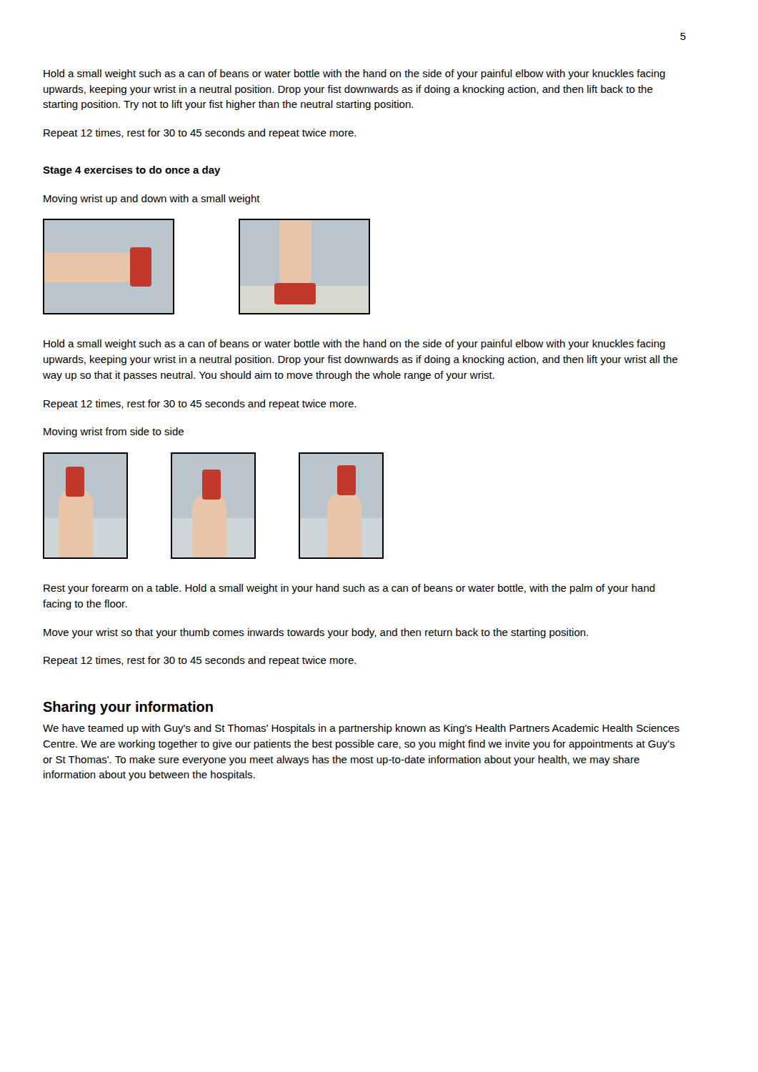5
Hold a small weight such as a can of beans or water bottle with the hand on the side of your painful elbow with your knuckles facing upwards, keeping your wrist in a neutral position. Drop your fist downwards as if doing a knocking action, and then lift back to the starting position. Try not to lift your fist higher than the neutral starting position.
Repeat 12 times, rest for 30 to 45 seconds and repeat twice more.
Stage 4 exercises to do once a day
Moving wrist up and down with a small weight
Hold a small weight such as a can of beans or water bottle with the hand on the side of your painful elbow with your knuckles facing upwards, keeping your wrist in a neutral position. Drop your fist downwards as if doing a knocking action, and then lift your wrist all the way up so that it passes neutral. You should aim to move through the whole range of your wrist.
Repeat 12 times, rest for 30 to 45 seconds and repeat twice more.
Moving wrist from side to side
Rest your forearm on a table. Hold a small weight in your hand such as a can of beans or water bottle, with the palm of your hand facing to the floor.
Move your wrist so that your thumb comes inwards towards your body, and then return back to the starting position.
Repeat 12 times, rest for 30 to 45 seconds and repeat twice more.
Sharing your information
We have teamed up with Guy's and St Thomas' Hospitals in a partnership known as King's Health Partners Academic Health Sciences Centre. We are working together to give our patients the best possible care, so you might find we invite you for appointments at Guy's or St Thomas'. To make sure everyone you meet always has the most up-to-date information about your health, we may share information about you between the hospitals.